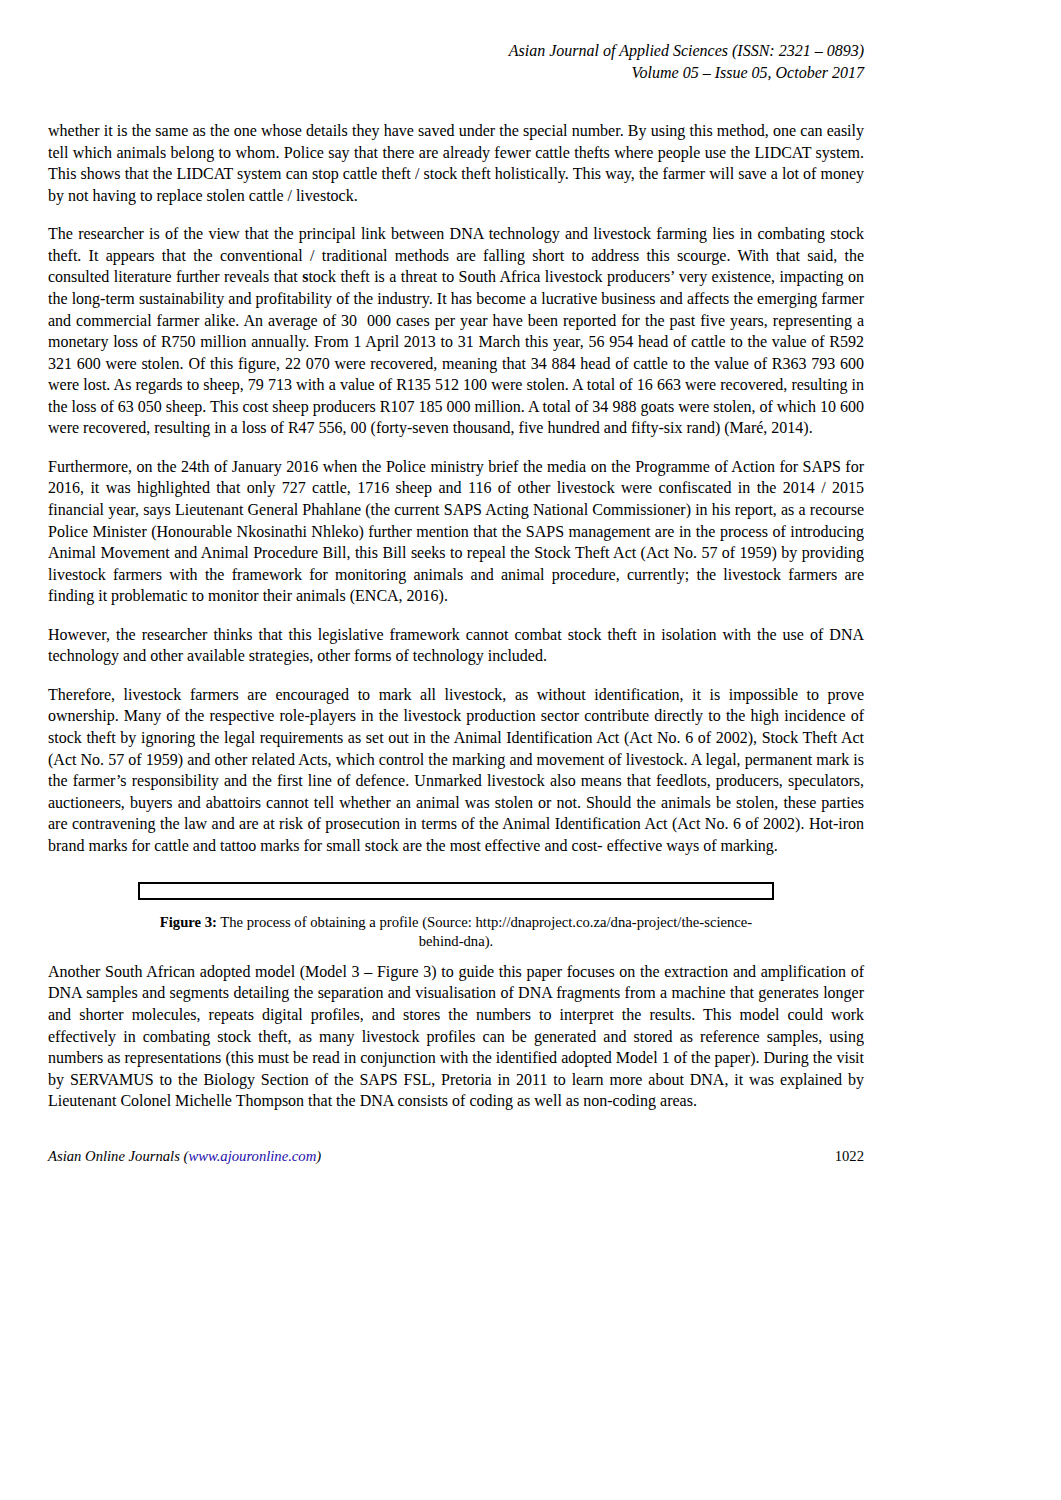Asian Journal of Applied Sciences (ISSN: 2321 – 0893) Volume 05 – Issue 05, October 2017
whether it is the same as the one whose details they have saved under the special number. By using this method, one can easily tell which animals belong to whom. Police say that there are already fewer cattle thefts where people use the LIDCAT system. This shows that the LIDCAT system can stop cattle theft / stock theft holistically. This way, the farmer will save a lot of money by not having to replace stolen cattle / livestock.
The researcher is of the view that the principal link between DNA technology and livestock farming lies in combating stock theft. It appears that the conventional / traditional methods are falling short to address this scourge. With that said, the consulted literature further reveals that stock theft is a threat to South Africa livestock producers’ very existence, impacting on the long-term sustainability and profitability of the industry. It has become a lucrative business and affects the emerging farmer and commercial farmer alike. An average of 30 000 cases per year have been reported for the past five years, representing a monetary loss of R750 million annually. From 1 April 2013 to 31 March this year, 56 954 head of cattle to the value of R592 321 600 were stolen. Of this figure, 22 070 were recovered, meaning that 34 884 head of cattle to the value of R363 793 600 were lost. As regards to sheep, 79 713 with a value of R135 512 100 were stolen. A total of 16 663 were recovered, resulting in the loss of 63 050 sheep. This cost sheep producers R107 185 000 million. A total of 34 988 goats were stolen, of which 10 600 were recovered, resulting in a loss of R47 556, 00 (forty-seven thousand, five hundred and fifty-six rand) (Maré, 2014).
Furthermore, on the 24th of January 2016 when the Police ministry brief the media on the Programme of Action for SAPS for 2016, it was highlighted that only 727 cattle, 1716 sheep and 116 of other livestock were confiscated in the 2014 / 2015 financial year, says Lieutenant General Phahlane (the current SAPS Acting National Commissioner) in his report, as a recourse Police Minister (Honourable Nkosinathi Nhleko) further mention that the SAPS management are in the process of introducing Animal Movement and Animal Procedure Bill, this Bill seeks to repeal the Stock Theft Act (Act No. 57 of 1959) by providing livestock farmers with the framework for monitoring animals and animal procedure, currently; the livestock farmers are finding it problematic to monitor their animals (ENCA, 2016).
However, the researcher thinks that this legislative framework cannot combat stock theft in isolation with the use of DNA technology and other available strategies, other forms of technology included.
Therefore, livestock farmers are encouraged to mark all livestock, as without identification, it is impossible to prove ownership. Many of the respective role-players in the livestock production sector contribute directly to the high incidence of stock theft by ignoring the legal requirements as set out in the Animal Identification Act (Act No. 6 of 2002), Stock Theft Act (Act No. 57 of 1959) and other related Acts, which control the marking and movement of livestock. A legal, permanent mark is the farmer’s responsibility and the first line of defence. Unmarked livestock also means that feedlots, producers, speculators, auctioneers, buyers and abattoirs cannot tell whether an animal was stolen or not. Should the animals be stolen, these parties are contravening the law and are at risk of prosecution in terms of the Animal Identification Act (Act No. 6 of 2002). Hot-iron brand marks for cattle and tattoo marks for small stock are the most effective and cost- effective ways of marking.
Figure 3: The process of obtaining a profile (Source: http://dnaproject.co.za/dna-project/the-science-behind-dna).
Another South African adopted model (Model 3 – Figure 3) to guide this paper focuses on the extraction and amplification of DNA samples and segments detailing the separation and visualisation of DNA fragments from a machine that generates longer and shorter molecules, repeats digital profiles, and stores the numbers to interpret the results. This model could work effectively in combating stock theft, as many livestock profiles can be generated and stored as reference samples, using numbers as representations (this must be read in conjunction with the identified adopted Model 1 of the paper). During the visit by SERVAMUS to the Biology Section of the SAPS FSL, Pretoria in 2011 to learn more about DNA, it was explained by Lieutenant Colonel Michelle Thompson that the DNA consists of coding as well as non-coding areas.
Asian Online Journals (www.ajouronline.com) 1022